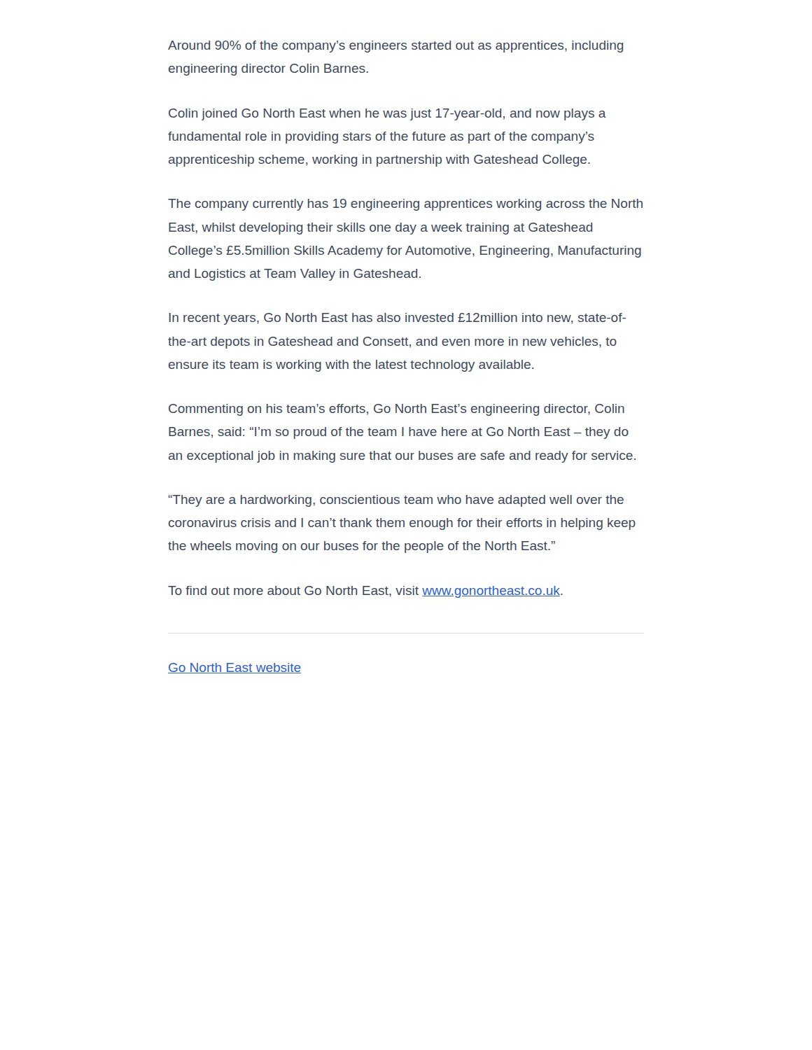Around 90% of the company’s engineers started out as apprentices, including engineering director Colin Barnes.
Colin joined Go North East when he was just 17-year-old, and now plays a fundamental role in providing stars of the future as part of the company’s apprenticeship scheme, working in partnership with Gateshead College.
The company currently has 19 engineering apprentices working across the North East, whilst developing their skills one day a week training at Gateshead College’s £5.5million Skills Academy for Automotive, Engineering, Manufacturing and Logistics at Team Valley in Gateshead.
In recent years, Go North East has also invested £12million into new, state-of-the-art depots in Gateshead and Consett, and even more in new vehicles, to ensure its team is working with the latest technology available.
Commenting on his team’s efforts, Go North East’s engineering director, Colin Barnes, said: “I’m so proud of the team I have here at Go North East – they do an exceptional job in making sure that our buses are safe and ready for service.
“They are a hardworking, conscientious team who have adapted well over the coronavirus crisis and I can’t thank them enough for their efforts in helping keep the wheels moving on our buses for the people of the North East.”
To find out more about Go North East, visit www.gonortheast.co.uk.
Go North East website